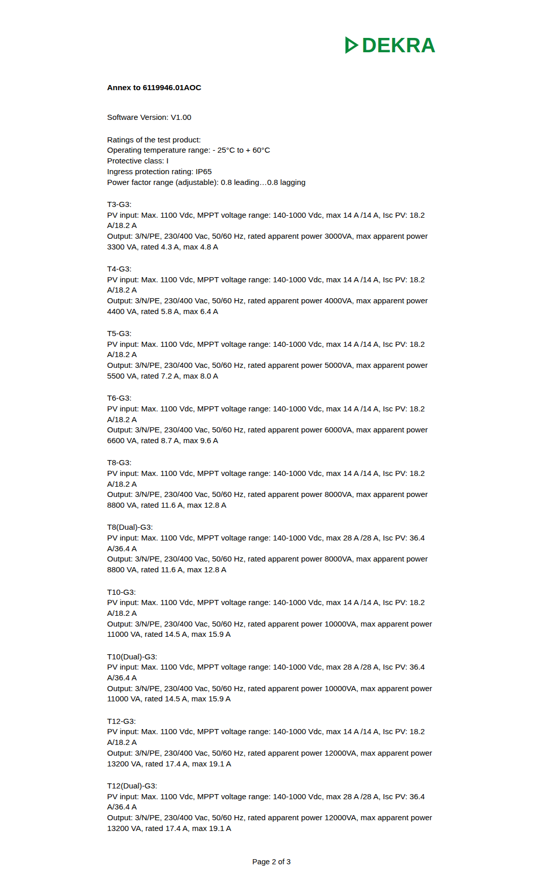DEKRA
Annex to 6119946.01AOC
Software Version: V1.00
Ratings of the test product:
Operating temperature range: - 25°C to + 60°C
Protective class: I
Ingress protection rating: IP65
Power factor range (adjustable): 0.8 leading…0.8 lagging
T3-G3:
PV input: Max. 1100 Vdc, MPPT voltage range: 140-1000 Vdc, max 14 A /14 A, Isc PV: 18.2 A/18.2 A
Output: 3/N/PE, 230/400 Vac, 50/60 Hz, rated apparent power 3000VA, max apparent power 3300 VA, rated 4.3 A, max 4.8 A
T4-G3:
PV input: Max. 1100 Vdc, MPPT voltage range: 140-1000 Vdc, max 14 A /14 A, Isc PV: 18.2 A/18.2 A
Output: 3/N/PE, 230/400 Vac, 50/60 Hz, rated apparent power 4000VA, max apparent power 4400 VA, rated 5.8 A, max 6.4 A
T5-G3:
PV input: Max. 1100 Vdc, MPPT voltage range: 140-1000 Vdc, max 14 A /14 A, Isc PV: 18.2 A/18.2 A
Output: 3/N/PE, 230/400 Vac, 50/60 Hz, rated apparent power 5000VA, max apparent power 5500 VA, rated 7.2 A, max 8.0 A
T6-G3:
PV input: Max. 1100 Vdc, MPPT voltage range: 140-1000 Vdc, max 14 A /14 A, Isc PV: 18.2 A/18.2 A
Output: 3/N/PE, 230/400 Vac, 50/60 Hz, rated apparent power 6000VA, max apparent power 6600 VA, rated 8.7 A, max 9.6 A
T8-G3:
PV input: Max. 1100 Vdc, MPPT voltage range: 140-1000 Vdc, max 14 A /14 A, Isc PV: 18.2 A/18.2 A
Output: 3/N/PE, 230/400 Vac, 50/60 Hz, rated apparent power 8000VA, max apparent power 8800 VA, rated 11.6 A, max 12.8 A
T8(Dual)-G3:
PV input: Max. 1100 Vdc, MPPT voltage range: 140-1000 Vdc, max 28 A /28 A, Isc PV: 36.4 A/36.4 A
Output: 3/N/PE, 230/400 Vac, 50/60 Hz, rated apparent power 8000VA, max apparent power 8800 VA, rated 11.6 A, max 12.8 A
T10-G3:
PV input: Max. 1100 Vdc, MPPT voltage range: 140-1000 Vdc, max 14 A /14 A, Isc PV: 18.2 A/18.2 A
Output: 3/N/PE, 230/400 Vac, 50/60 Hz, rated apparent power 10000VA, max apparent power 11000 VA, rated 14.5 A, max 15.9 A
T10(Dual)-G3:
PV input: Max. 1100 Vdc, MPPT voltage range: 140-1000 Vdc, max 28 A /28 A, Isc PV: 36.4 A/36.4 A
Output: 3/N/PE, 230/400 Vac, 50/60 Hz, rated apparent power 10000VA, max apparent power 11000 VA, rated 14.5 A, max 15.9 A
T12-G3:
PV input: Max. 1100 Vdc, MPPT voltage range: 140-1000 Vdc, max 14 A /14 A, Isc PV: 18.2 A/18.2 A
Output: 3/N/PE, 230/400 Vac, 50/60 Hz, rated apparent power 12000VA, max apparent power 13200 VA, rated 17.4 A, max 19.1 A
T12(Dual)-G3:
PV input: Max. 1100 Vdc, MPPT voltage range: 140-1000 Vdc, max 28 A /28 A, Isc PV: 36.4 A/36.4 A
Output: 3/N/PE, 230/400 Vac, 50/60 Hz, rated apparent power 12000VA, max apparent power 13200 VA, rated 17.4 A, max 19.1 A
Page 2 of 3